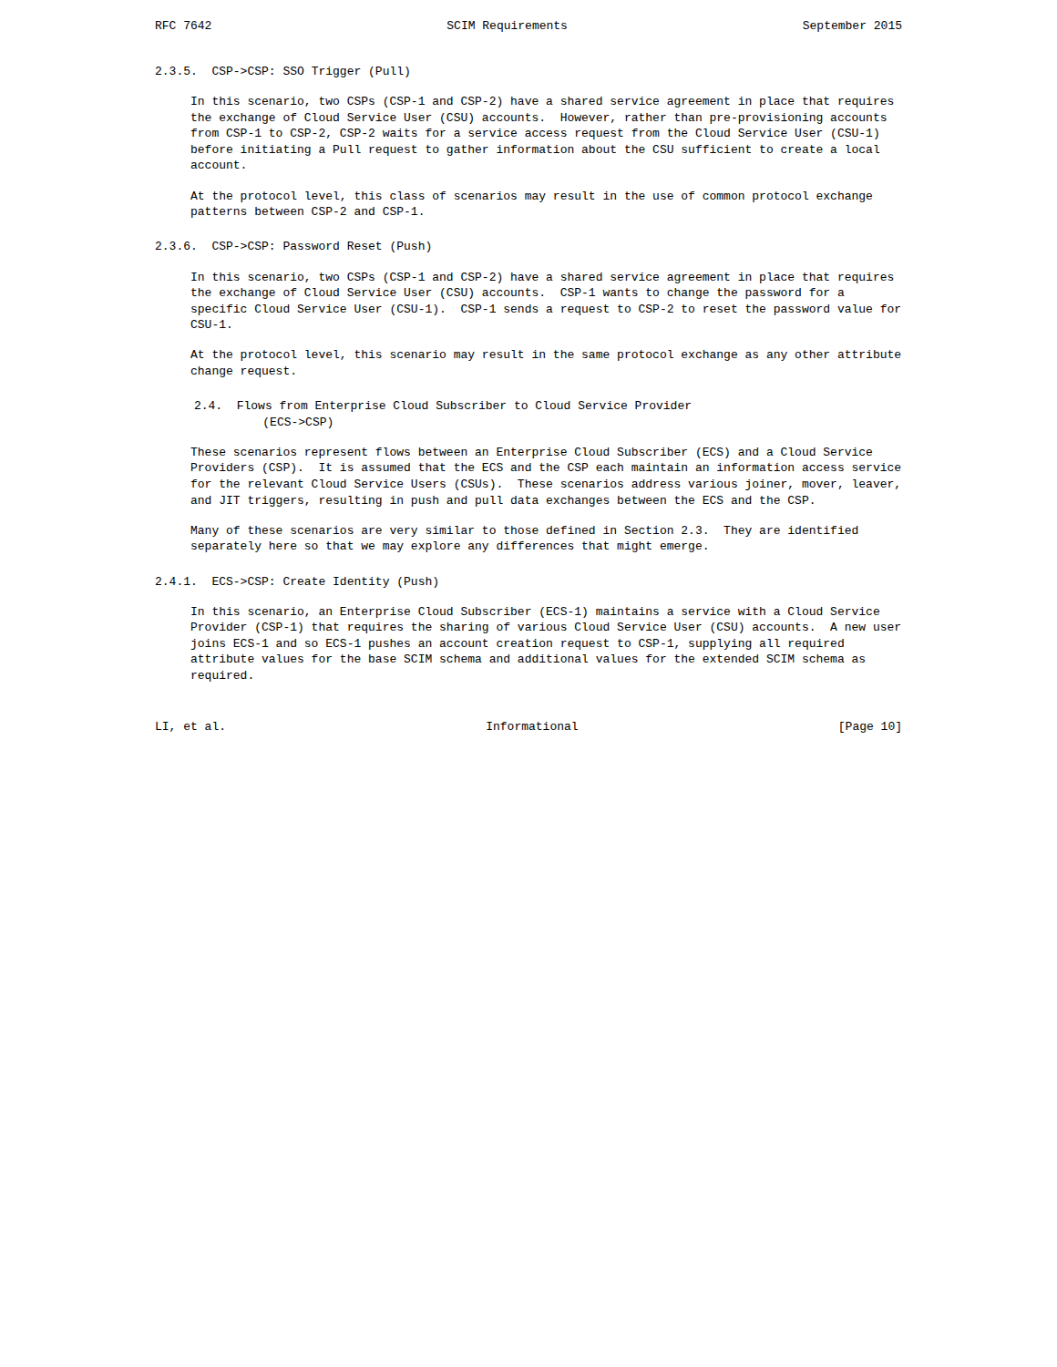RFC 7642 SCIM Requirements September 2015
2.3.5. CSP->CSP: SSO Trigger (Pull)
In this scenario, two CSPs (CSP-1 and CSP-2) have a shared service agreement in place that requires the exchange of Cloud Service User (CSU) accounts. However, rather than pre-provisioning accounts from CSP-1 to CSP-2, CSP-2 waits for a service access request from the Cloud Service User (CSU-1) before initiating a Pull request to gather information about the CSU sufficient to create a local account.
At the protocol level, this class of scenarios may result in the use of common protocol exchange patterns between CSP-2 and CSP-1.
2.3.6. CSP->CSP: Password Reset (Push)
In this scenario, two CSPs (CSP-1 and CSP-2) have a shared service agreement in place that requires the exchange of Cloud Service User (CSU) accounts. CSP-1 wants to change the password for a specific Cloud Service User (CSU-1). CSP-1 sends a request to CSP-2 to reset the password value for CSU-1.
At the protocol level, this scenario may result in the same protocol exchange as any other attribute change request.
2.4. Flows from Enterprise Cloud Subscriber to Cloud Service Provider
(ECS->CSP)
These scenarios represent flows between an Enterprise Cloud Subscriber (ECS) and a Cloud Service Providers (CSP). It is assumed that the ECS and the CSP each maintain an information access service for the relevant Cloud Service Users (CSUs). These scenarios address various joiner, mover, leaver, and JIT triggers, resulting in push and pull data exchanges between the ECS and the CSP.
Many of these scenarios are very similar to those defined in Section 2.3. They are identified separately here so that we may explore any differences that might emerge.
2.4.1. ECS->CSP: Create Identity (Push)
In this scenario, an Enterprise Cloud Subscriber (ECS-1) maintains a service with a Cloud Service Provider (CSP-1) that requires the sharing of various Cloud Service User (CSU) accounts. A new user joins ECS-1 and so ECS-1 pushes an account creation request to CSP-1, supplying all required attribute values for the base SCIM schema and additional values for the extended SCIM schema as required.
LI, et al. Informational [Page 10]